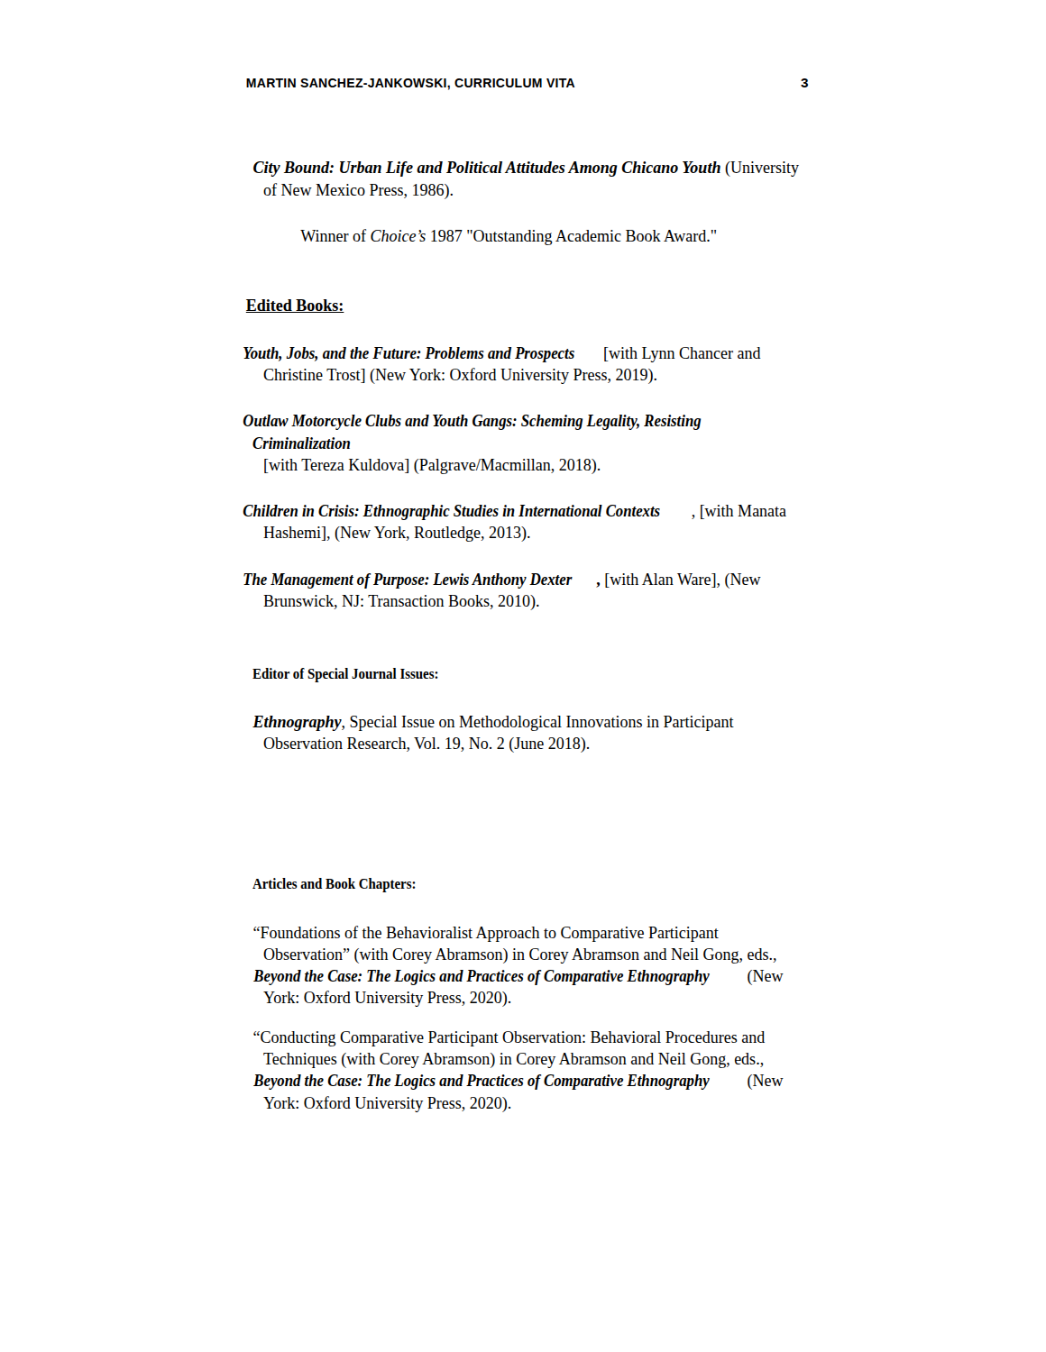Martin Sanchez-Jankowski, Curriculum Vita 3
City Bound: Urban Life and Political Attitudes Among Chicano Youth (University of New Mexico Press, 1986).
Winner of Choice’s 1987 "Outstanding Academic Book Award."
Edited Books:
Youth, Jobs, and the Future: Problems and Prospects [with Lynn Chancer and Christine Trost] (New York: Oxford University Press, 2019).
Outlaw Motorcycle Clubs and Youth Gangs: Scheming Legality, Resisting Criminalization [with Tereza Kuldova] (Palgrave/Macmillan, 2018).
Children in Crisis: Ethnographic Studies in International Contexts, [with Manata Hashemi], (New York, Routledge, 2013).
The Management of Purpose: Lewis Anthony Dexter, [with Alan Ware], (New Brunswick, NJ: Transaction Books, 2010).
Editor of Special Journal Issues:
Ethnography, Special Issue on Methodological Innovations in Participant Observation Research, Vol. 19, No. 2 (June 2018).
Articles and Book Chapters:
“Foundations of the Behavioralist Approach to Comparative Participant Observation” (with Corey Abramson) in Corey Abramson and Neil Gong, eds., Beyond the Case: The Logics and Practices of Comparative Ethnography (New York: Oxford University Press, 2020).
“Conducting Comparative Participant Observation: Behavioral Procedures and Techniques (with Corey Abramson) in Corey Abramson and Neil Gong, eds., Beyond the Case: The Logics and Practices of Comparative Ethnography (New York: Oxford University Press, 2020).